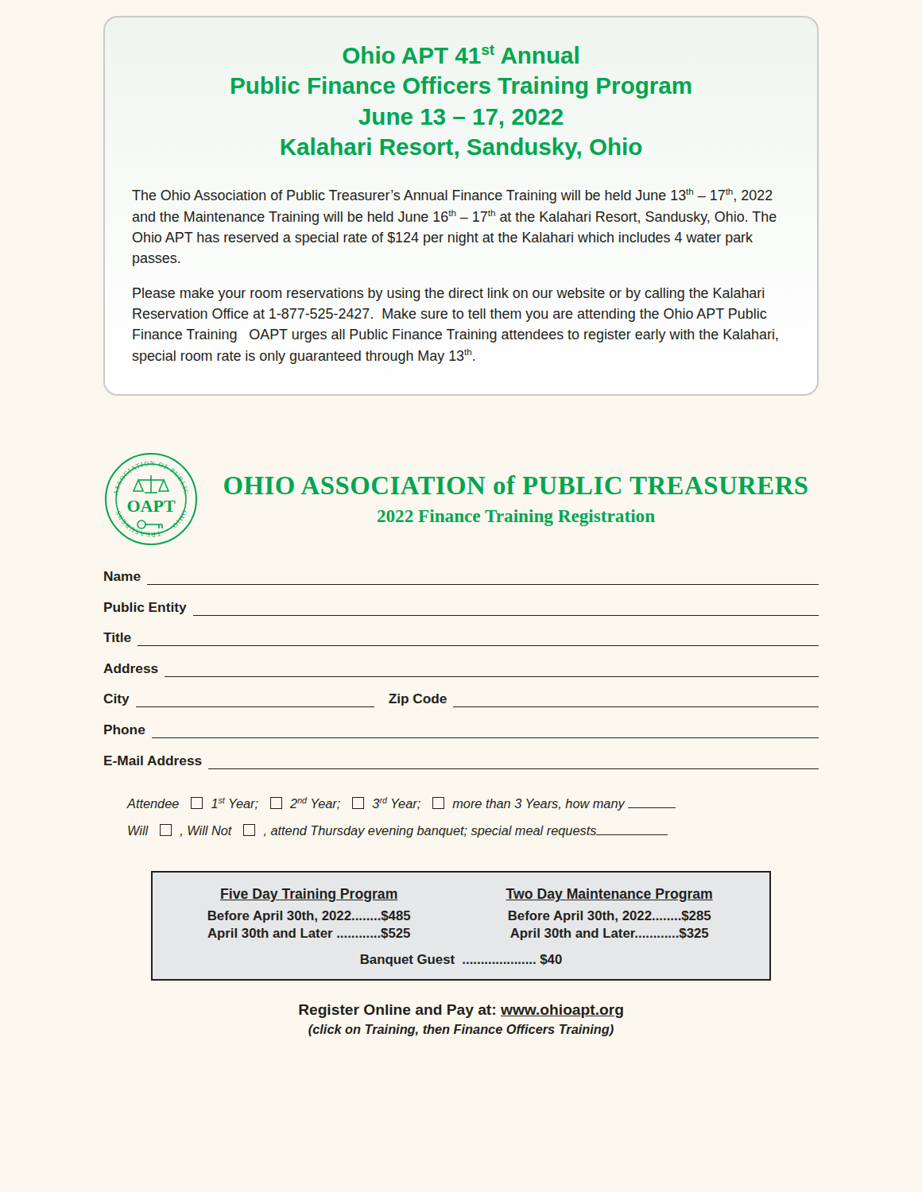Ohio APT 41st Annual
Public Finance Officers Training Program
June 13 – 17, 2022
Kalahari Resort, Sandusky, Ohio
The Ohio Association of Public Treasurer’s Annual Finance Training will be held June 13th – 17th, 2022 and the Maintenance Training will be held June 16th – 17th at the Kalahari Resort, Sandusky, Ohio. The Ohio APT has reserved a special rate of $124 per night at the Kalahari which includes 4 water park passes.
Please make your room reservations by using the direct link on our website or by calling the Kalahari Reservation Office at 1-877-525-2427. Make sure to tell them you are attending the Ohio APT Public Finance Training OAPT urges all Public Finance Training attendees to register early with the Kalahari, special room rate is only guaranteed through May 13th.
ASSOCIATION OF PUBLIC OHIO TREASURERS OAPT
OHIO ASSOCIATION of PUBLIC TREASURERS
2022 Finance Training Registration
Name
Public Entity
Title
Address
City Zip Code
Phone
E-Mail Address
Attendee 1st Year; 2nd Year; 3rd Year; more than 3 Years, how many
Will , Will Not , attend Thursday evening banquet; special meal requests
| Five Day Training Program | Two Day Maintenance Program |
| --- | --- |
| Before April 30th, 2022........$485 | Before April 30th, 2022........$285 |
| April 30th and Later ............$525 | April 30th and Later............$325 |
Banquet Guest .................... $40
Register Online and Pay at: www.ohioapt.org
(click on Training, then Finance Officers Training)